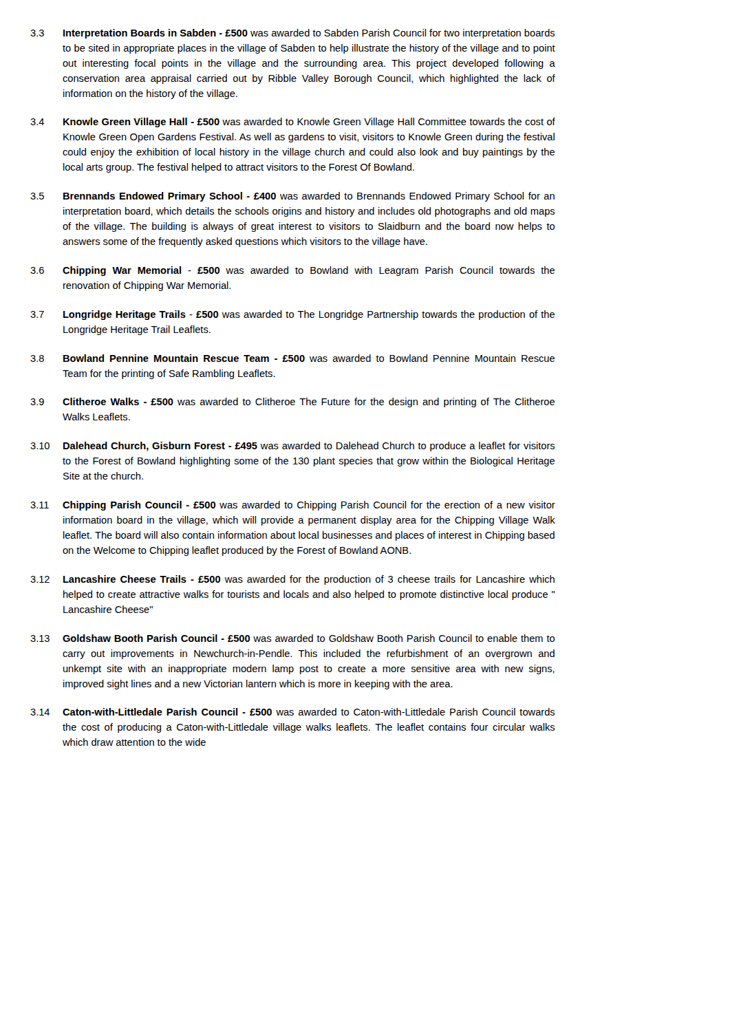3.3
Interpretation Boards in Sabden - £500 was awarded to Sabden Parish Council for two interpretation boards to be sited in appropriate places in the village of Sabden to help illustrate the history of the village and to point out interesting focal points in the village and the surrounding area. This project developed following a conservation area appraisal carried out by Ribble Valley Borough Council, which highlighted the lack of information on the history of the village.
3.4
Knowle Green Village Hall - £500 was awarded to Knowle Green Village Hall Committee towards the cost of Knowle Green Open Gardens Festival. As well as gardens to visit, visitors to Knowle Green during the festival could enjoy the exhibition of local history in the village church and could also look and buy paintings by the local arts group. The festival helped to attract visitors to the Forest Of Bowland.
3.5
Brennands Endowed Primary School - £400 was awarded to Brennands Endowed Primary School for an interpretation board, which details the schools origins and history and includes old photographs and old maps of the village. The building is always of great interest to visitors to Slaidburn and the board now helps to answers some of the frequently asked questions which visitors to the village have.
3.6
Chipping War Memorial - £500 was awarded to Bowland with Leagram Parish Council towards the renovation of Chipping War Memorial.
3.7
Longridge Heritage Trails - £500 was awarded to The Longridge Partnership towards the production of the Longridge Heritage Trail Leaflets.
3.8
Bowland Pennine Mountain Rescue Team - £500 was awarded to Bowland Pennine Mountain Rescue Team for the printing of Safe Rambling Leaflets.
3.9
Clitheroe Walks - £500 was awarded to Clitheroe The Future for the design and printing of The Clitheroe Walks Leaflets.
3.10
Dalehead Church, Gisburn Forest - £495 was awarded to Dalehead Church to produce a leaflet for visitors to the Forest of Bowland highlighting some of the 130 plant species that grow within the Biological Heritage Site at the church.
3.11
Chipping Parish Council - £500 was awarded to Chipping Parish Council for the erection of a new visitor information board in the village, which will provide a permanent display area for the Chipping Village Walk leaflet. The board will also contain information about local businesses and places of interest in Chipping based on the Welcome to Chipping leaflet produced by the Forest of Bowland AONB.
3.12
Lancashire Cheese Trails - £500 was awarded for the production of 3 cheese trails for Lancashire which helped to create attractive walks for tourists and locals and also helped to promote distinctive local produce " Lancashire Cheese"
3.13
Goldshaw Booth Parish Council - £500 was awarded to Goldshaw Booth Parish Council to enable them to carry out improvements in Newchurch-in-Pendle. This included the refurbishment of an overgrown and unkempt site with an inappropriate modern lamp post to create a more sensitive area with new signs, improved sight lines and a new Victorian lantern which is more in keeping with the area.
3.14
Caton-with-Littledale Parish Council - £500 was awarded to Caton-with-Littledale Parish Council towards the cost of producing a Caton-with-Littledale village walks leaflets. The leaflet contains four circular walks which draw attention to the wide